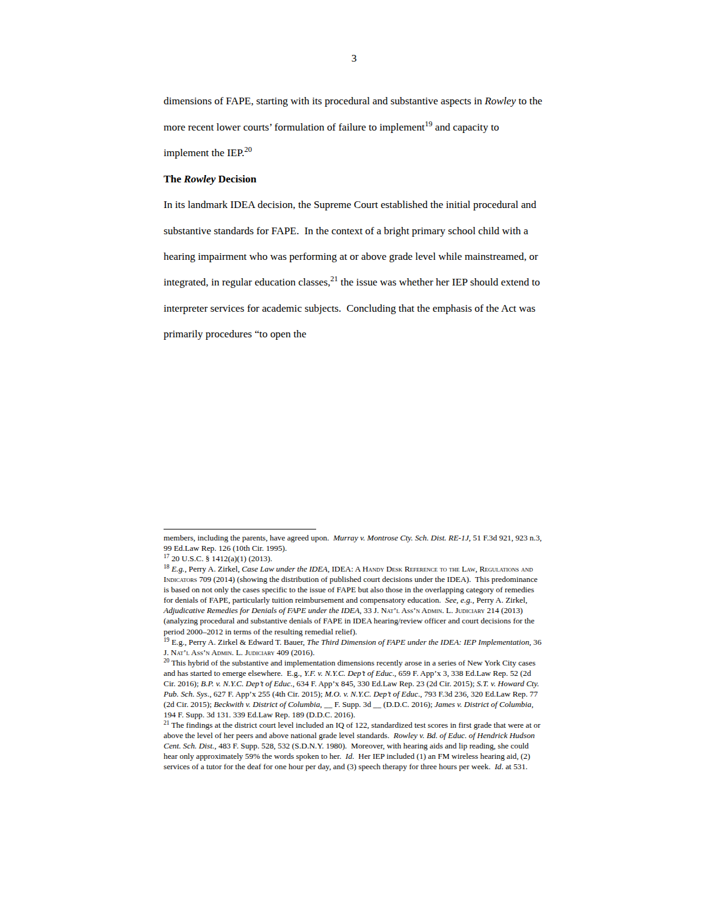3
dimensions of FAPE, starting with its procedural and substantive aspects in Rowley to the more recent lower courts’ formulation of failure to implement19 and capacity to implement the IEP.20
The Rowley Decision
In its landmark IDEA decision, the Supreme Court established the initial procedural and substantive standards for FAPE. In the context of a bright primary school child with a hearing impairment who was performing at or above grade level while mainstreamed, or integrated, in regular education classes,21 the issue was whether her IEP should extend to interpreter services for academic subjects. Concluding that the emphasis of the Act was primarily procedures “to open the
members, including the parents, have agreed upon. Murray v. Montrose Cty. Sch. Dist. RE-1J, 51 F.3d 921, 923 n.3, 99 Ed.Law Rep. 126 (10th Cir. 1995).
17 20 U.S.C. § 1412(a)(1) (2013).
18 E.g., Perry A. Zirkel, Case Law under the IDEA, IDEA: A Handy Desk Reference to the Law, Regulations and Indicators 709 (2014) (showing the distribution of published court decisions under the IDEA). This predominance is based on not only the cases specific to the issue of FAPE but also those in the overlapping category of remedies for denials of FAPE, particularly tuition reimbursement and compensatory education. See, e.g., Perry A. Zirkel, Adjudicative Remedies for Denials of FAPE under the IDEA, 33 J. Nat’l Ass’n Admin. L. Judiciary 214 (2013) (analyzing procedural and substantive denials of FAPE in IDEA hearing/review officer and court decisions for the period 2000–2012 in terms of the resulting remedial relief).
19 E.g., Perry A. Zirkel & Edward T. Bauer, The Third Dimension of FAPE under the IDEA: IEP Implementation, 36 J. Nat’l Ass’n Admin. L. Judiciary 409 (2016).
20 This hybrid of the substantive and implementation dimensions recently arose in a series of New York City cases and has started to emerge elsewhere. E.g., Y.F. v. N.Y.C. Dep’t of Educ., 659 F. App’x 3, 338 Ed.Law Rep. 52 (2d Cir. 2016); B.P. v. N.Y.C. Dep’t of Educ., 634 F. App’x 845, 330 Ed.Law Rep. 23 (2d Cir. 2015); S.T. v. Howard Cty. Pub. Sch. Sys., 627 F. App’x 255 (4th Cir. 2015); M.O. v. N.Y.C. Dep’t of Educ., 793 F.3d 236, 320 Ed.Law Rep. 77 (2d Cir. 2015); Beckwith v. District of Columbia, __ F. Supp. 3d __ (D.D.C. 2016); James v. District of Columbia, 194 F. Supp. 3d 131. 339 Ed.Law Rep. 189 (D.D.C. 2016).
21 The findings at the district court level included an IQ of 122, standardized test scores in first grade that were at or above the level of her peers and above national grade level standards. Rowley v. Bd. of Educ. of Hendrick Hudson Cent. Sch. Dist., 483 F. Supp. 528, 532 (S.D.N.Y. 1980). Moreover, with hearing aids and lip reading, she could hear only approximately 59% the words spoken to her. Id. Her IEP included (1) an FM wireless hearing aid, (2) services of a tutor for the deaf for one hour per day, and (3) speech therapy for three hours per week. Id. at 531.